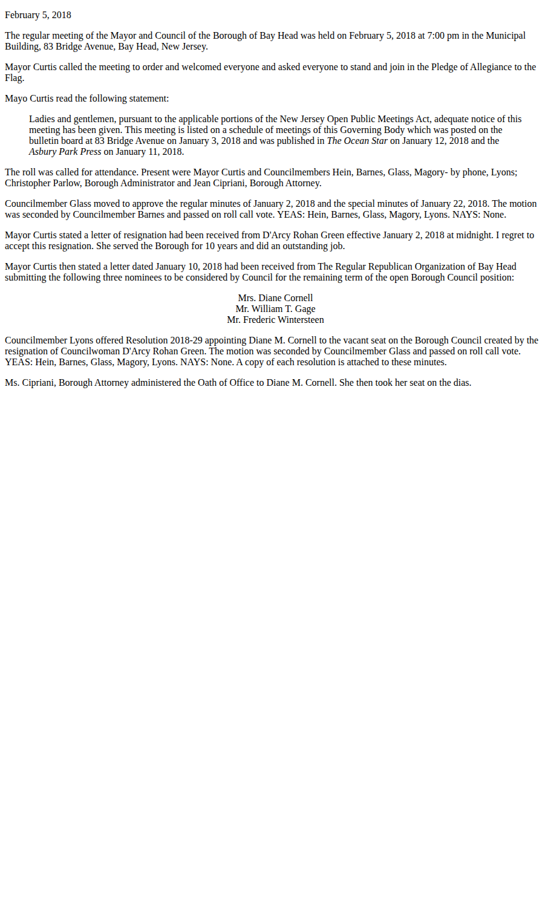February 5, 2018
The regular meeting of the Mayor and Council of the Borough of Bay Head was held on February 5, 2018 at 7:00 pm in the Municipal Building, 83 Bridge Avenue, Bay Head, New Jersey.
Mayor Curtis called the meeting to order and welcomed everyone and asked everyone to stand and join in the Pledge of Allegiance to the Flag.
Mayo Curtis read the following statement:
Ladies and gentlemen, pursuant to the applicable portions of the New Jersey Open Public Meetings Act, adequate notice of this meeting has been given. This meeting is listed on a schedule of meetings of this Governing Body which was posted on the bulletin board at 83 Bridge Avenue on January 3, 2018 and was published in The Ocean Star on January 12, 2018 and the Asbury Park Press on January 11, 2018.
The roll was called for attendance. Present were Mayor Curtis and Councilmembers Hein, Barnes, Glass, Magory- by phone, Lyons; Christopher Parlow, Borough Administrator and Jean Cipriani, Borough Attorney.
Councilmember Glass moved to approve the regular minutes of January 2, 2018 and the special minutes of January 22, 2018. The motion was seconded by Councilmember Barnes and passed on roll call vote. YEAS: Hein, Barnes, Glass, Magory, Lyons. NAYS: None.
Mayor Curtis stated a letter of resignation had been received from D'Arcy Rohan Green effective January 2, 2018 at midnight. I regret to accept this resignation. She served the Borough for 10 years and did an outstanding job.
Mayor Curtis then stated a letter dated January 10, 2018 had been received from The Regular Republican Organization of Bay Head submitting the following three nominees to be considered by Council for the remaining term of the open Borough Council position:
Mrs. Diane Cornell
Mr. William T. Gage
Mr. Frederic Wintersteen
Councilmember Lyons offered Resolution 2018-29 appointing Diane M. Cornell to the vacant seat on the Borough Council created by the resignation of Councilwoman D'Arcy Rohan Green. The motion was seconded by Councilmember Glass and passed on roll call vote. YEAS: Hein, Barnes, Glass, Magory, Lyons. NAYS: None. A copy of each resolution is attached to these minutes.
Ms. Cipriani, Borough Attorney administered the Oath of Office to Diane M. Cornell. She then took her seat on the dias.